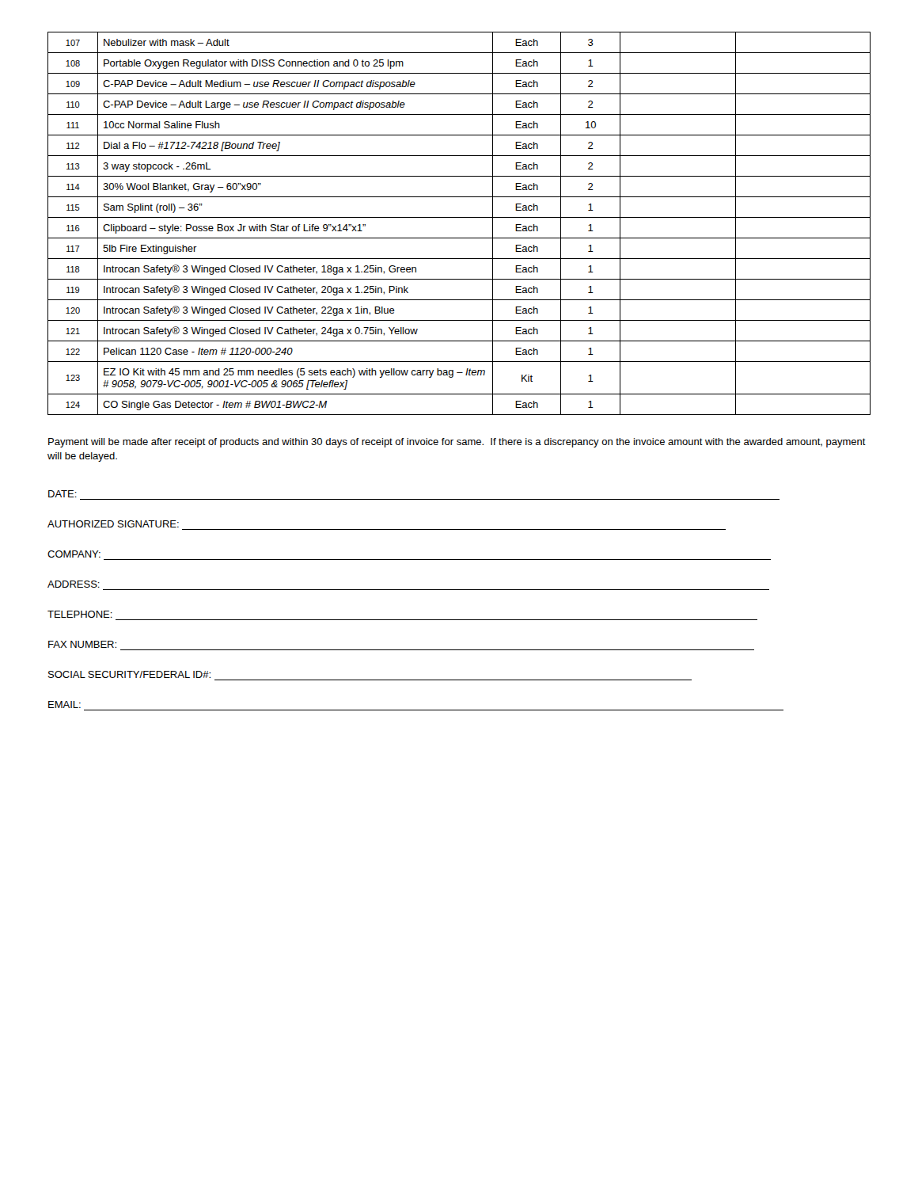| 107 | Nebulizer with mask – Adult | Each | 3 | | |
| 108 | Portable Oxygen Regulator with DISS Connection and 0 to 25 lpm | Each | 1 | | |
| 109 | C-PAP Device – Adult Medium – use Rescuer II Compact disposable | Each | 2 | | |
| 110 | C-PAP Device – Adult Large – use Rescuer II Compact disposable | Each | 2 | | |
| 111 | 10cc Normal Saline Flush | Each | 10 | | |
| 112 | Dial a Flo – #1712-74218 [Bound Tree] | Each | 2 | | |
| 113 | 3 way stopcock - .26mL | Each | 2 | | |
| 114 | 30% Wool Blanket, Gray – 60”x90” | Each | 2 | | |
| 115 | Sam Splint (roll) – 36” | Each | 1 | | |
| 116 | Clipboard – style: Posse Box Jr with Star of Life 9”x14”x1” | Each | 1 | | |
| 117 | 5lb Fire Extinguisher | Each | 1 | | |
| 118 | Introcan Safety® 3 Winged Closed IV Catheter, 18ga x 1.25in, Green | Each | 1 | | |
| 119 | Introcan Safety® 3 Winged Closed IV Catheter, 20ga x 1.25in, Pink | Each | 1 | | |
| 120 | Introcan Safety® 3 Winged Closed IV Catheter, 22ga x 1in, Blue | Each | 1 | | |
| 121 | Introcan Safety® 3 Winged Closed IV Catheter, 24ga x 0.75in, Yellow | Each | 1 | | |
| 122 | Pelican 1120 Case - Item # 1120-000-240 | Each | 1 | | |
| 123 | EZ IO Kit with 45 mm and 25 mm needles (5 sets each) with yellow carry bag – Item # 9058, 9079-VC-005, 9001-VC-005 & 9065 [Teleflex] | Kit | 1 | | |
| 124 | CO Single Gas Detector - Item # BW01-BWC2-M | Each | 1 | | |
Payment will be made after receipt of products and within 30 days of receipt of invoice for same. If there is a discrepancy on the invoice amount with the awarded amount, payment will be delayed.
DATE:
AUTHORIZED SIGNATURE:
COMPANY:
ADDRESS:
TELEPHONE:
FAX NUMBER:
SOCIAL SECURITY/FEDERAL ID#:
EMAIL: